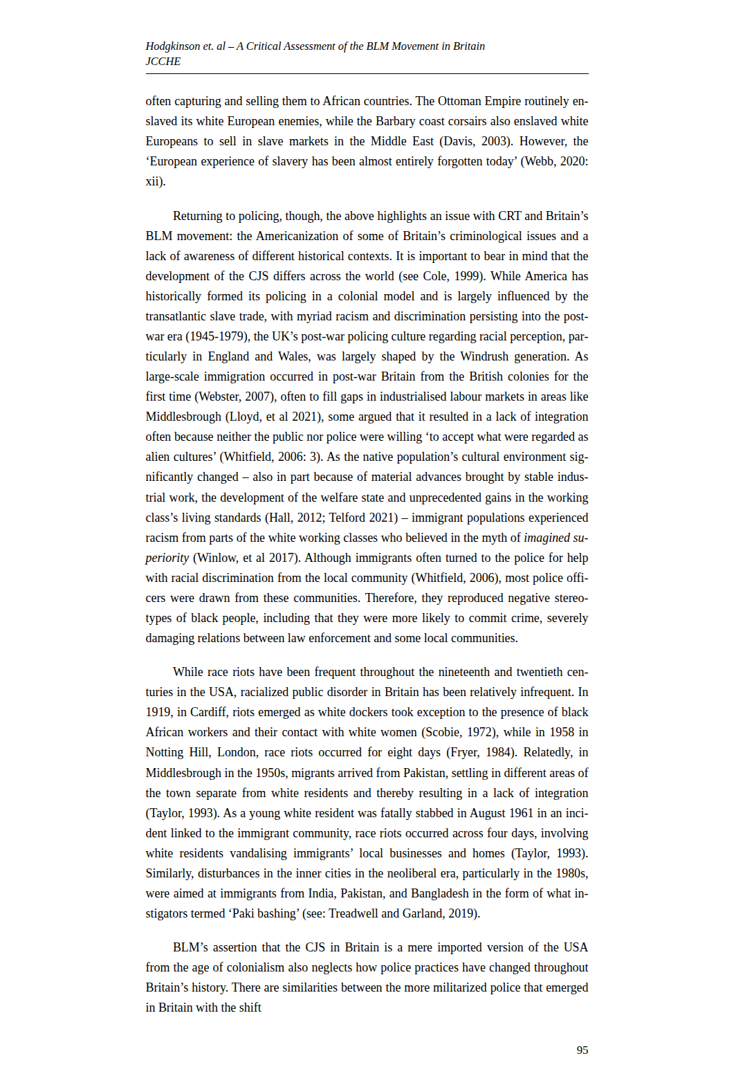Hodgkinson et. al – A Critical Assessment of the BLM Movement in Britain JCCHE
often capturing and selling them to African countries. The Ottoman Empire routinely enslaved its white European enemies, while the Barbary coast corsairs also enslaved white Europeans to sell in slave markets in the Middle East (Davis, 2003). However, the ‘European experience of slavery has been almost entirely forgotten today’ (Webb, 2020: xii).
Returning to policing, though, the above highlights an issue with CRT and Britain’s BLM movement: the Americanization of some of Britain’s criminological issues and a lack of awareness of different historical contexts. It is important to bear in mind that the development of the CJS differs across the world (see Cole, 1999). While America has historically formed its policing in a colonial model and is largely influenced by the transatlantic slave trade, with myriad racism and discrimination persisting into the post-war era (1945-1979), the UK’s post-war policing culture regarding racial perception, particularly in England and Wales, was largely shaped by the Windrush generation. As large-scale immigration occurred in post-war Britain from the British colonies for the first time (Webster, 2007), often to fill gaps in industrialised labour markets in areas like Middlesbrough (Lloyd, et al 2021), some argued that it resulted in a lack of integration often because neither the public nor police were willing ‘to accept what were regarded as alien cultures’ (Whitfield, 2006: 3). As the native population’s cultural environment significantly changed – also in part because of material advances brought by stable industrial work, the development of the welfare state and unprecedented gains in the working class’s living standards (Hall, 2012; Telford 2021) – immigrant populations experienced racism from parts of the white working classes who believed in the myth of imagined superiority (Winlow, et al 2017). Although immigrants often turned to the police for help with racial discrimination from the local community (Whitfield, 2006), most police officers were drawn from these communities. Therefore, they reproduced negative stereotypes of black people, including that they were more likely to commit crime, severely damaging relations between law enforcement and some local communities.
While race riots have been frequent throughout the nineteenth and twentieth centuries in the USA, racialized public disorder in Britain has been relatively infrequent. In 1919, in Cardiff, riots emerged as white dockers took exception to the presence of black African workers and their contact with white women (Scobie, 1972), while in 1958 in Notting Hill, London, race riots occurred for eight days (Fryer, 1984). Relatedly, in Middlesbrough in the 1950s, migrants arrived from Pakistan, settling in different areas of the town separate from white residents and thereby resulting in a lack of integration (Taylor, 1993). As a young white resident was fatally stabbed in August 1961 in an incident linked to the immigrant community, race riots occurred across four days, involving white residents vandalising immigrants’ local businesses and homes (Taylor, 1993). Similarly, disturbances in the inner cities in the neoliberal era, particularly in the 1980s, were aimed at immigrants from India, Pakistan, and Bangladesh in the form of what instigators termed ‘Paki bashing’ (see: Treadwell and Garland, 2019).
BLM’s assertion that the CJS in Britain is a mere imported version of the USA from the age of colonialism also neglects how police practices have changed throughout Britain’s history. There are similarities between the more militarized police that emerged in Britain with the shift
95